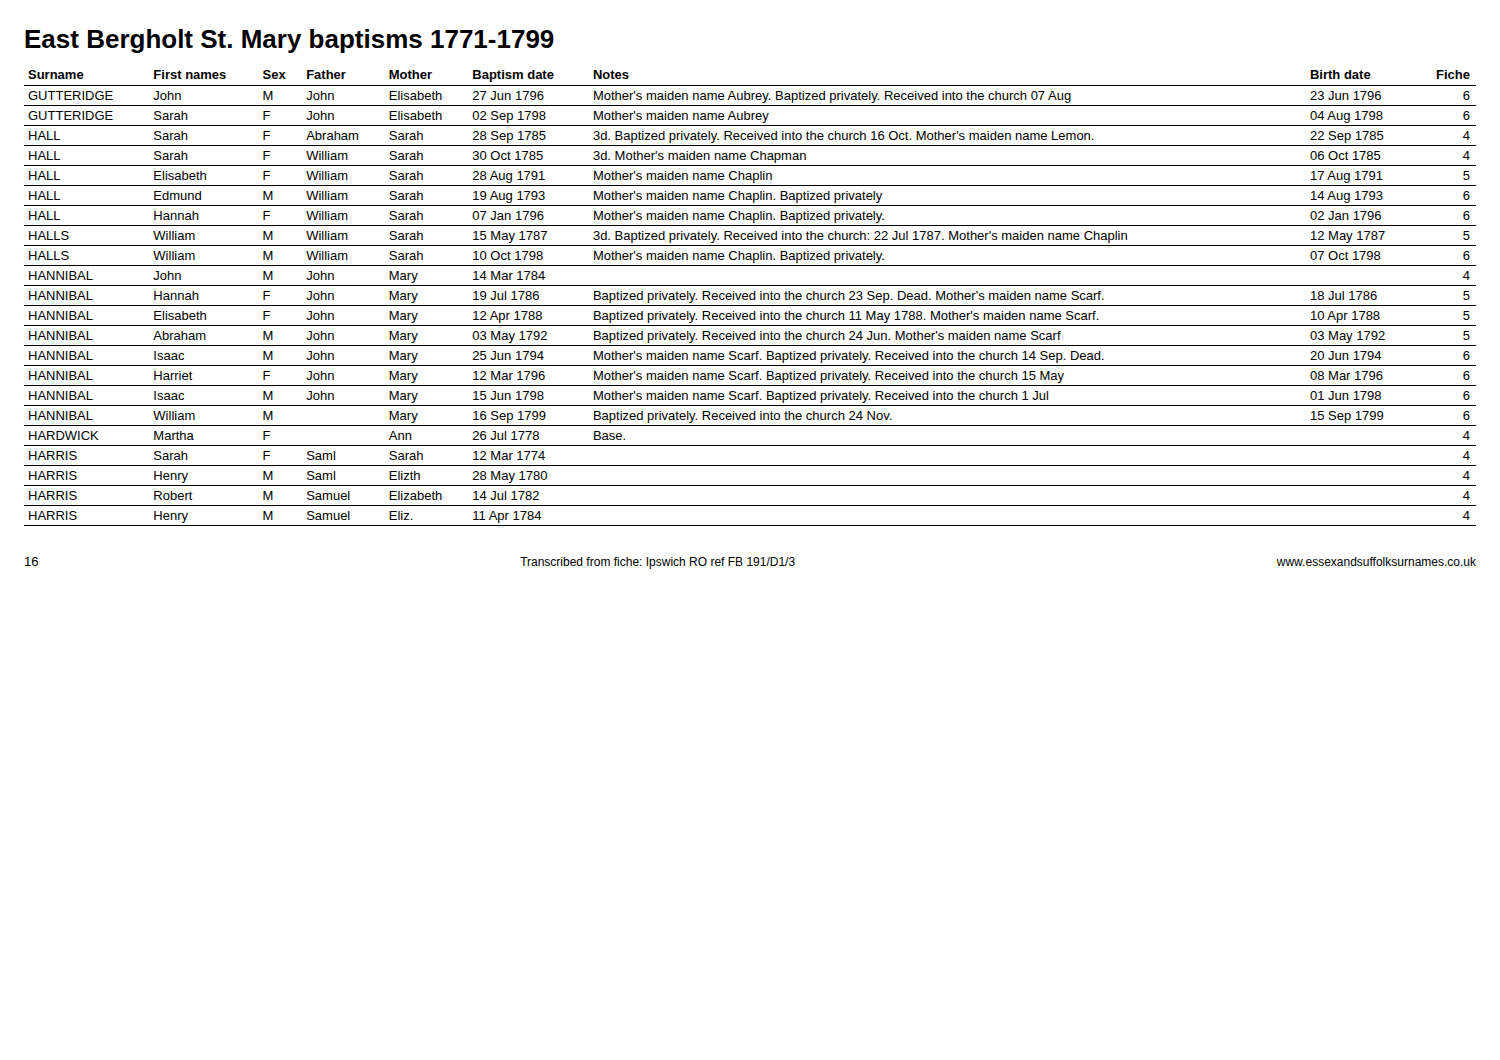East Bergholt St. Mary baptisms 1771-1799
| Surname | First names | Sex | Father | Mother | Baptism date | Notes | Birth date | Fiche |
| --- | --- | --- | --- | --- | --- | --- | --- | --- |
| GUTTERIDGE | John | M | John | Elisabeth | 27 Jun 1796 | Mother's maiden name Aubrey. Baptized privately. Received into the church 07 Aug | 23 Jun 1796 | 6 |
| GUTTERIDGE | Sarah | F | John | Elisabeth | 02 Sep 1798 | Mother's maiden name Aubrey | 04 Aug 1798 | 6 |
| HALL | Sarah | F | Abraham | Sarah | 28 Sep 1785 | 3d. Baptized privately. Received into the church 16 Oct. Mother's maiden name Lemon. | 22 Sep 1785 | 4 |
| HALL | Sarah | F | William | Sarah | 30 Oct 1785 | 3d. Mother's maiden name Chapman | 06 Oct 1785 | 4 |
| HALL | Elisabeth | F | William | Sarah | 28 Aug 1791 | Mother's maiden name Chaplin | 17 Aug 1791 | 5 |
| HALL | Edmund | M | William | Sarah | 19 Aug 1793 | Mother's maiden name Chaplin. Baptized privately | 14 Aug 1793 | 6 |
| HALL | Hannah | F | William | Sarah | 07 Jan 1796 | Mother's maiden name Chaplin. Baptized privately. | 02 Jan 1796 | 6 |
| HALLS | William | M | William | Sarah | 15 May 1787 | 3d. Baptized privately. Received into the church: 22 Jul 1787. Mother's maiden name Chaplin | 12 May 1787 | 5 |
| HALLS | William | M | William | Sarah | 10 Oct 1798 | Mother's maiden name Chaplin. Baptized privately. | 07 Oct 1798 | 6 |
| HANNIBAL | John | M | John | Mary | 14 Mar 1784 | | | 4 |
| HANNIBAL | Hannah | F | John | Mary | 19 Jul 1786 | Baptized privately. Received into the church 23 Sep. Dead. Mother's maiden name Scarf. | 18 Jul 1786 | 5 |
| HANNIBAL | Elisabeth | F | John | Mary | 12 Apr 1788 | Baptized privately. Received into the church 11 May 1788. Mother's maiden name Scarf. | 10 Apr 1788 | 5 |
| HANNIBAL | Abraham | M | John | Mary | 03 May 1792 | Baptized privately. Received into the church 24 Jun. Mother's maiden name Scarf | 03 May 1792 | 5 |
| HANNIBAL | Isaac | M | John | Mary | 25 Jun 1794 | Mother's maiden name Scarf. Baptized privately. Received into the church 14 Sep. Dead. | 20 Jun 1794 | 6 |
| HANNIBAL | Harriet | F | John | Mary | 12 Mar 1796 | Mother's maiden name Scarf. Baptized privately. Received into the church 15 May | 08 Mar 1796 | 6 |
| HANNIBAL | Isaac | M | John | Mary | 15 Jun 1798 | Mother's maiden name Scarf. Baptized privately. Received into the church 1 Jul | 01 Jun 1798 | 6 |
| HANNIBAL | William | M | | Mary | 16 Sep 1799 | Baptized privately. Received into the church 24 Nov. | 15 Sep 1799 | 6 |
| HARDWICK | Martha | F | | Ann | 26 Jul 1778 | Base. | | 4 |
| HARRIS | Sarah | F | Saml | Sarah | 12 Mar 1774 | | | 4 |
| HARRIS | Henry | M | Saml | Elizth | 28 May 1780 | | | 4 |
| HARRIS | Robert | M | Samuel | Elizabeth | 14 Jul 1782 | | | 4 |
| HARRIS | Henry | M | Samuel | Eliz. | 11 Apr 1784 | | | 4 |
16
Transcribed from fiche: Ipswich RO ref FB 191/D1/3
www.essexandsuffolksurnames.co.uk